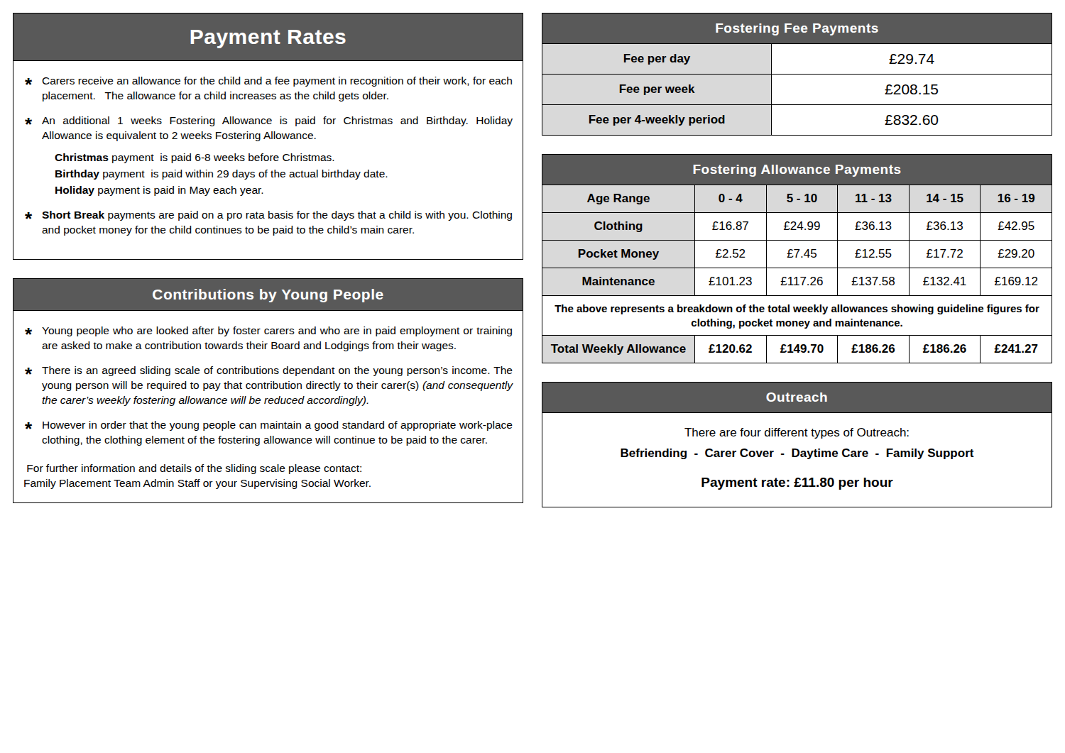Payment Rates
Carers receive an allowance for the child and a fee payment in recognition of their work, for each placement. The allowance for a child increases as the child gets older.
An additional 1 weeks Fostering Allowance is paid for Christmas and Birthday. Holiday Allowance is equivalent to 2 weeks Fostering Allowance.
Christmas payment is paid 6-8 weeks before Christmas.
Birthday payment is paid within 29 days of the actual birthday date.
Holiday payment is paid in May each year.
Short Break payments are paid on a pro rata basis for the days that a child is with you. Clothing and pocket money for the child continues to be paid to the child’s main carer.
Contributions by Young People
Young people who are looked after by foster carers and who are in paid employment or training are asked to make a contribution towards their Board and Lodgings from their wages.
There is an agreed sliding scale of contributions dependant on the young person’s income. The young person will be required to pay that contribution directly to their carer(s) (and consequently the carer’s weekly fostering allowance will be reduced accordingly).
However in order that the young people can maintain a good standard of appropriate work-place clothing, the clothing element of the fostering allowance will continue to be paid to the carer.
For further information and details of the sliding scale please contact:
Family Placement Team Admin Staff or your Supervising Social Worker.
Fostering Fee Payments
| Fee per day | £29.74 |
| Fee per week | £208.15 |
| Fee per 4-weekly period | £832.60 |
Fostering Allowance Payments
| Age Range | 0 - 4 | 5 - 10 | 11 - 13 | 14 - 15 | 16 - 19 |
| --- | --- | --- | --- | --- | --- |
| Clothing | £16.87 | £24.99 | £36.13 | £36.13 | £42.95 |
| Pocket Money | £2.52 | £7.45 | £12.55 | £17.72 | £29.20 |
| Maintenance | £101.23 | £117.26 | £137.58 | £132.41 | £169.12 |
| The above represents a breakdown of the total weekly allowances showing guideline figures for clothing, pocket money and maintenance. |
| Total Weekly Allowance | £120.62 | £149.70 | £186.26 | £186.26 | £241.27 |
Outreach
There are four different types of Outreach:
Befriending - Carer Cover - Daytime Care - Family Support
Payment rate: £11.80 per hour